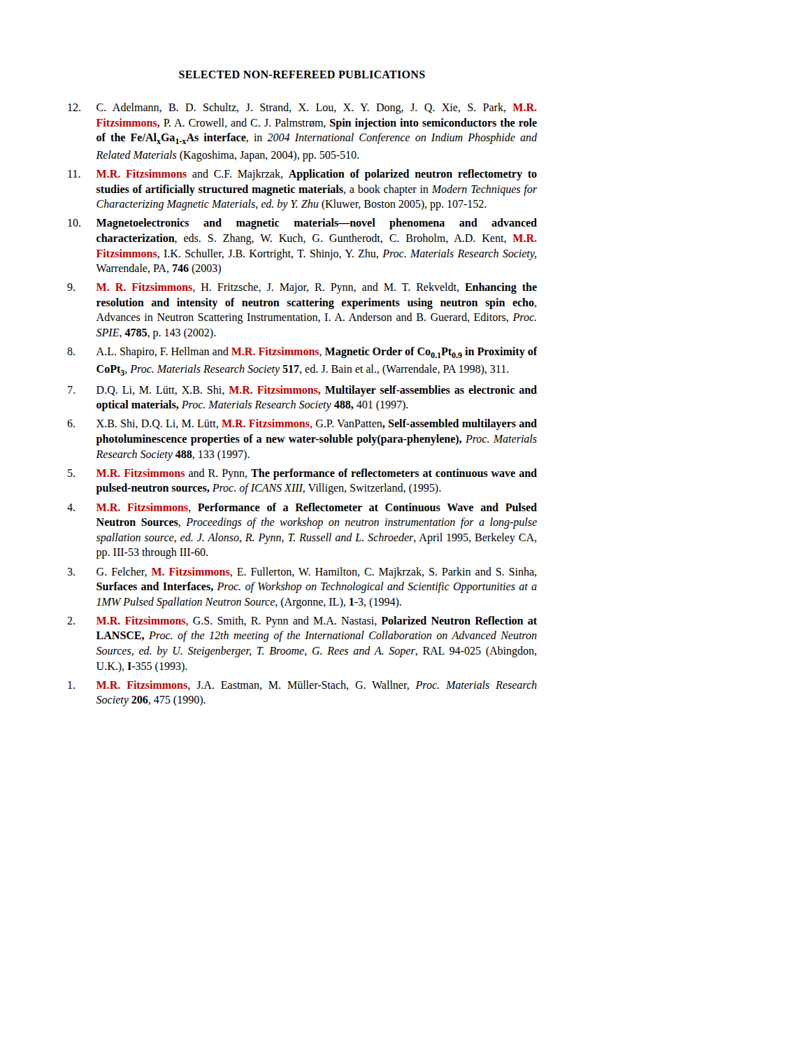SELECTED NON-REFEREED PUBLICATIONS
12. C. Adelmann, B. D. Schultz, J. Strand, X. Lou, X. Y. Dong, J. Q. Xie, S. Park, M.R. Fitzsimmons, P. A. Crowell, and C. J. Palmstrøm, Spin injection into semiconductors the role of the Fe/AlxGa1-xAs interface, in 2004 International Conference on Indium Phosphide and Related Materials (Kagoshima, Japan, 2004), pp. 505-510.
11. M.R. Fitzsimmons and C.F. Majkrzak, Application of polarized neutron reflectometry to studies of artificially structured magnetic materials, a book chapter in Modern Techniques for Characterizing Magnetic Materials, ed. by Y. Zhu (Kluwer, Boston 2005), pp. 107-152.
10. Magnetoelectronics and magnetic materials—novel phenomena and advanced characterization, eds. S. Zhang, W. Kuch, G. Guntherodt, C. Broholm, A.D. Kent, M.R. Fitzsimmons, I.K. Schuller, J.B. Kortright, T. Shinjo, Y. Zhu, Proc. Materials Research Society, Warrendale, PA, 746 (2003)
9. M. R. Fitzsimmons, H. Fritzsche, J. Major, R. Pynn, and M. T. Rekveldt, Enhancing the resolution and intensity of neutron scattering experiments using neutron spin echo, Advances in Neutron Scattering Instrumentation, I. A. Anderson and B. Guerard, Editors, Proc. SPIE, 4785, p. 143 (2002).
8. A.L. Shapiro, F. Hellman and M.R. Fitzsimmons, Magnetic Order of Co0.1Pt0.9 in Proximity of CoPt3, Proc. Materials Research Society 517, ed. J. Bain et al., (Warrendale, PA 1998), 311.
7. D.Q. Li, M. Lütt, X.B. Shi, M.R. Fitzsimmons, Multilayer self-assemblies as electronic and optical materials, Proc. Materials Research Society 488, 401 (1997).
6. X.B. Shi, D.Q. Li, M. Lütt, M.R. Fitzsimmons, G.P. VanPatten, Self-assembled multilayers and photoluminescence properties of a new water-soluble poly(para-phenylene), Proc. Materials Research Society 488, 133 (1997).
5. M.R. Fitzsimmons and R. Pynn, The performance of reflectometers at continuous wave and pulsed-neutron sources, Proc. of ICANS XIII, Villigen, Switzerland, (1995).
4. M.R. Fitzsimmons, Performance of a Reflectometer at Continuous Wave and Pulsed Neutron Sources, Proceedings of the workshop on neutron instrumentation for a long-pulse spallation source, ed. J. Alonso, R. Pynn, T. Russell and L. Schroeder, April 1995, Berkeley CA, pp. III-53 through III-60.
3. G. Felcher, M. Fitzsimmons, E. Fullerton, W. Hamilton, C. Majkrzak, S. Parkin and S. Sinha, Surfaces and Interfaces, Proc. of Workshop on Technological and Scientific Opportunities at a 1MW Pulsed Spallation Neutron Source, (Argonne, IL), 1-3, (1994).
2. M.R. Fitzsimmons, G.S. Smith, R. Pynn and M.A. Nastasi, Polarized Neutron Reflection at LANSCE, Proc. of the 12th meeting of the International Collaboration on Advanced Neutron Sources, ed. by U. Steigenberger, T. Broome, G. Rees and A. Soper, RAL 94-025 (Abingdon, U.K.), I-355 (1993).
1. M.R. Fitzsimmons, J.A. Eastman, M. Müller-Stach, G. Wallner, Proc. Materials Research Society 206, 475 (1990).